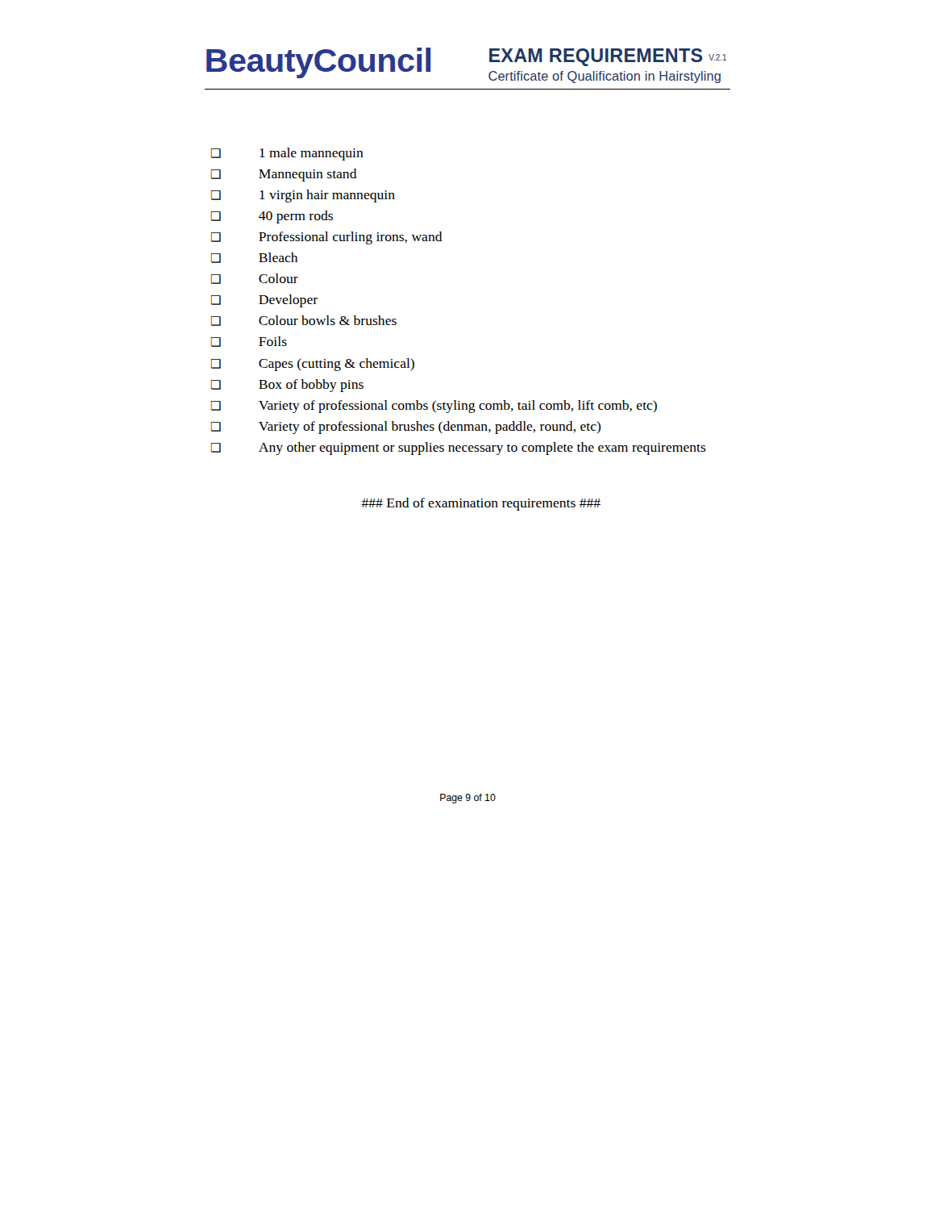BeautyCouncil
EXAM REQUIREMENTS V.2.1
Certificate of Qualification in Hairstyling
❑1 male mannequin
❑Mannequin stand
❑1 virgin hair mannequin
❑40 perm rods
❑Professional curling irons, wand
❑Bleach
❑Colour
❑Developer
❑Colour bowls & brushes
❑Foils
❑Capes (cutting & chemical)
❑Box of bobby pins
❑Variety of professional combs (styling comb, tail comb, lift comb, etc)
❑Variety of professional brushes (denman, paddle, round, etc)
❑Any other equipment or supplies necessary to complete the exam requirements
### End of examination requirements ###
Page 9 of 10